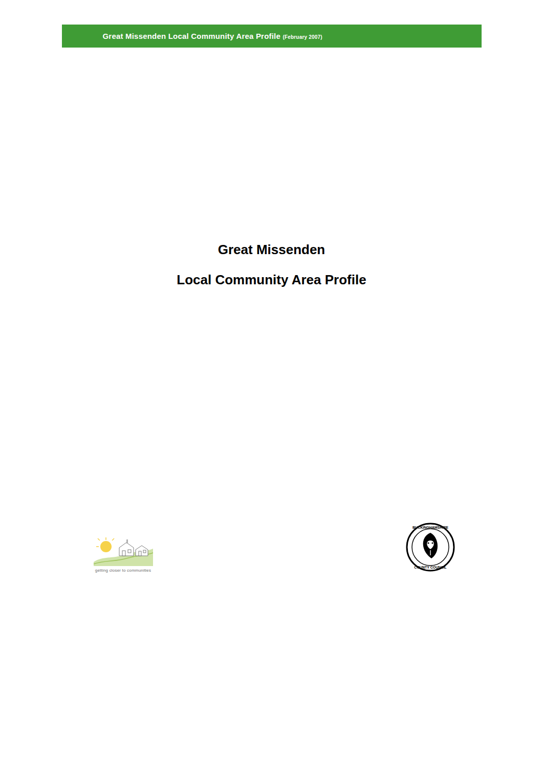Great Missenden Local Community Area Profile (February 2007)
Great Missenden
Local Community Area Profile
getting closer to communities
BUCKINGHAMSHIRE COUNTY COUNCIL